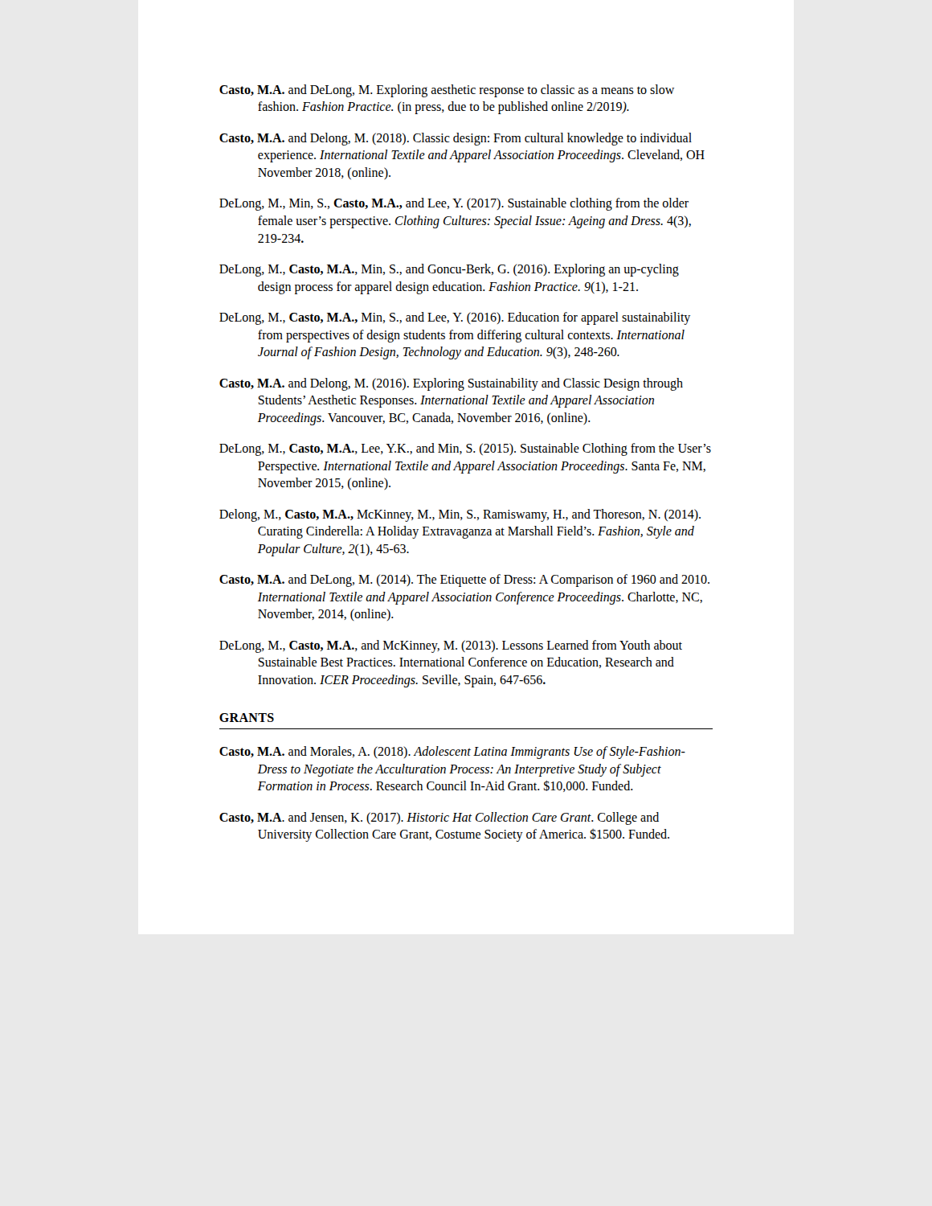Casto, M.A. and DeLong, M. Exploring aesthetic response to classic as a means to slow fashion. Fashion Practice. (in press, due to be published online 2/2019).
Casto, M.A. and Delong, M. (2018). Classic design: From cultural knowledge to individual experience. International Textile and Apparel Association Proceedings. Cleveland, OH November 2018, (online).
DeLong, M., Min, S., Casto, M.A., and Lee, Y. (2017). Sustainable clothing from the older female user’s perspective. Clothing Cultures: Special Issue: Ageing and Dress. 4(3), 219-234.
DeLong, M., Casto, M.A., Min, S., and Goncu-Berk, G. (2016). Exploring an up-cycling design process for apparel design education. Fashion Practice. 9(1), 1-21.
DeLong, M., Casto, M.A., Min, S., and Lee, Y. (2016). Education for apparel sustainability from perspectives of design students from differing cultural contexts. International Journal of Fashion Design, Technology and Education. 9(3), 248-260.
Casto, M.A. and Delong, M. (2016). Exploring Sustainability and Classic Design through Students’ Aesthetic Responses. International Textile and Apparel Association Proceedings. Vancouver, BC, Canada, November 2016, (online).
DeLong, M., Casto, M.A., Lee, Y.K., and Min, S. (2015). Sustainable Clothing from the User’s Perspective. International Textile and Apparel Association Proceedings. Santa Fe, NM, November 2015, (online).
Delong, M., Casto, M.A., McKinney, M., Min, S., Ramiswamy, H., and Thoreson, N. (2014). Curating Cinderella: A Holiday Extravaganza at Marshall Field’s. Fashion, Style and Popular Culture, 2(1), 45-63.
Casto, M.A. and DeLong, M. (2014). The Etiquette of Dress: A Comparison of 1960 and 2010. International Textile and Apparel Association Conference Proceedings. Charlotte, NC, November, 2014, (online).
DeLong, M., Casto, M.A., and McKinney, M. (2013). Lessons Learned from Youth about Sustainable Best Practices. International Conference on Education, Research and Innovation. ICER Proceedings. Seville, Spain, 647-656.
Grants
Casto, M.A. and Morales, A. (2018). Adolescent Latina Immigrants Use of Style-Fashion-Dress to Negotiate the Acculturation Process: An Interpretive Study of Subject Formation in Process. Research Council In-Aid Grant. $10,000. Funded.
Casto, M.A. and Jensen, K. (2017). Historic Hat Collection Care Grant. College and University Collection Care Grant, Costume Society of America. $1500. Funded.